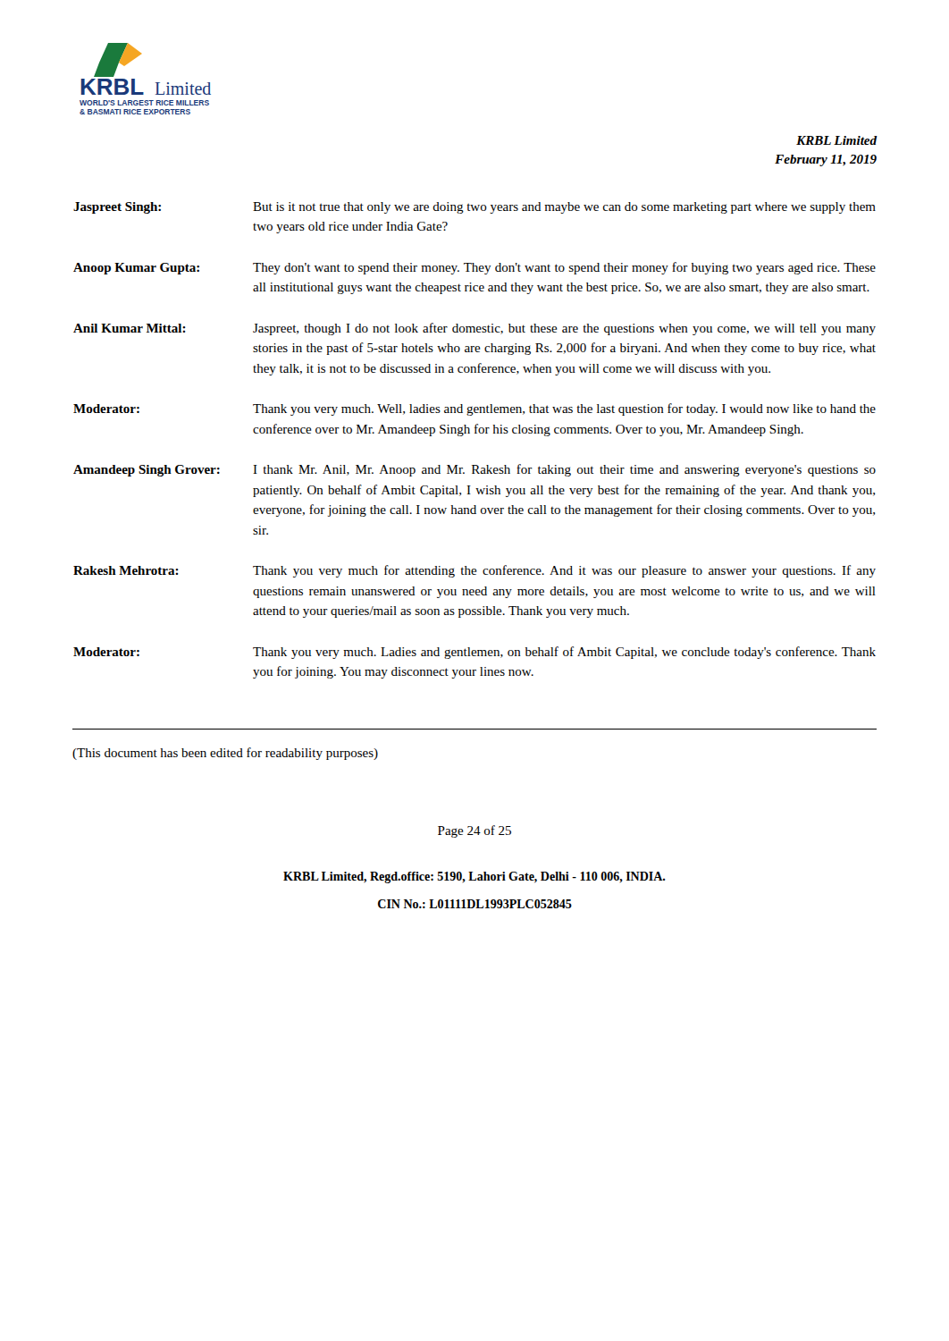KRBL Limited WORLD'S LARGEST RICE MILLERS & BASMATI RICE EXPORTERS
KRBL Limited
February 11, 2019
| Jaspreet Singh: | But is it not true that only we are doing two years and maybe we can do some marketing part where we supply them two years old rice under India Gate? |
| Anoop Kumar Gupta: | They don't want to spend their money. They don't want to spend their money for buying two years aged rice. These all institutional guys want the cheapest rice and they want the best price. So, we are also smart, they are also smart. |
| Anil Kumar Mittal: | Jaspreet, though I do not look after domestic, but these are the questions when you come, we will tell you many stories in the past of 5-star hotels who are charging Rs. 2,000 for a biryani. And when they come to buy rice, what they talk, it is not to be discussed in a conference, when you will come we will discuss with you. |
| Moderator: | Thank you very much. Well, ladies and gentlemen, that was the last question for today. I would now like to hand the conference over to Mr. Amandeep Singh for his closing comments. Over to you, Mr. Amandeep Singh. |
| Amandeep Singh Grover: | I thank Mr. Anil, Mr. Anoop and Mr. Rakesh for taking out their time and answering everyone's questions so patiently. On behalf of Ambit Capital, I wish you all the very best for the remaining of the year. And thank you, everyone, for joining the call. I now hand over the call to the management for their closing comments. Over to you, sir. |
| Rakesh Mehrotra: | Thank you very much for attending the conference. And it was our pleasure to answer your questions. If any questions remain unanswered or you need any more details, you are most welcome to write to us, and we will attend to your queries/mail as soon as possible. Thank you very much. |
| Moderator: | Thank you very much. Ladies and gentlemen, on behalf of Ambit Capital, we conclude today's conference. Thank you for joining. You may disconnect your lines now. |
(This document has been edited for readability purposes)
Page 24 of 25
KRBL Limited, Regd.office: 5190, Lahori Gate, Delhi - 110 006, INDIA.
CIN No.: L01111DL1993PLC052845